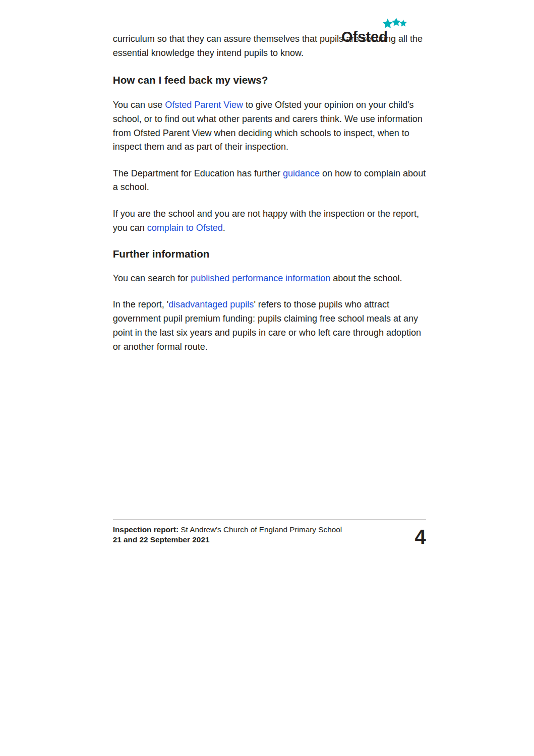Ofsted
curriculum so that they can assure themselves that pupils are securing all the essential knowledge they intend pupils to know.
How can I feed back my views?
You can use Ofsted Parent View to give Ofsted your opinion on your child's school, or to find out what other parents and carers think. We use information from Ofsted Parent View when deciding which schools to inspect, when to inspect them and as part of their inspection.
The Department for Education has further guidance on how to complain about a school.
If you are the school and you are not happy with the inspection or the report, you can complain to Ofsted.
Further information
You can search for published performance information about the school.
In the report, 'disadvantaged pupils' refers to those pupils who attract government pupil premium funding: pupils claiming free school meals at any point in the last six years and pupils in care or who left care through adoption or another formal route.
Inspection report: St Andrew's Church of England Primary School
21 and 22 September 2021
4